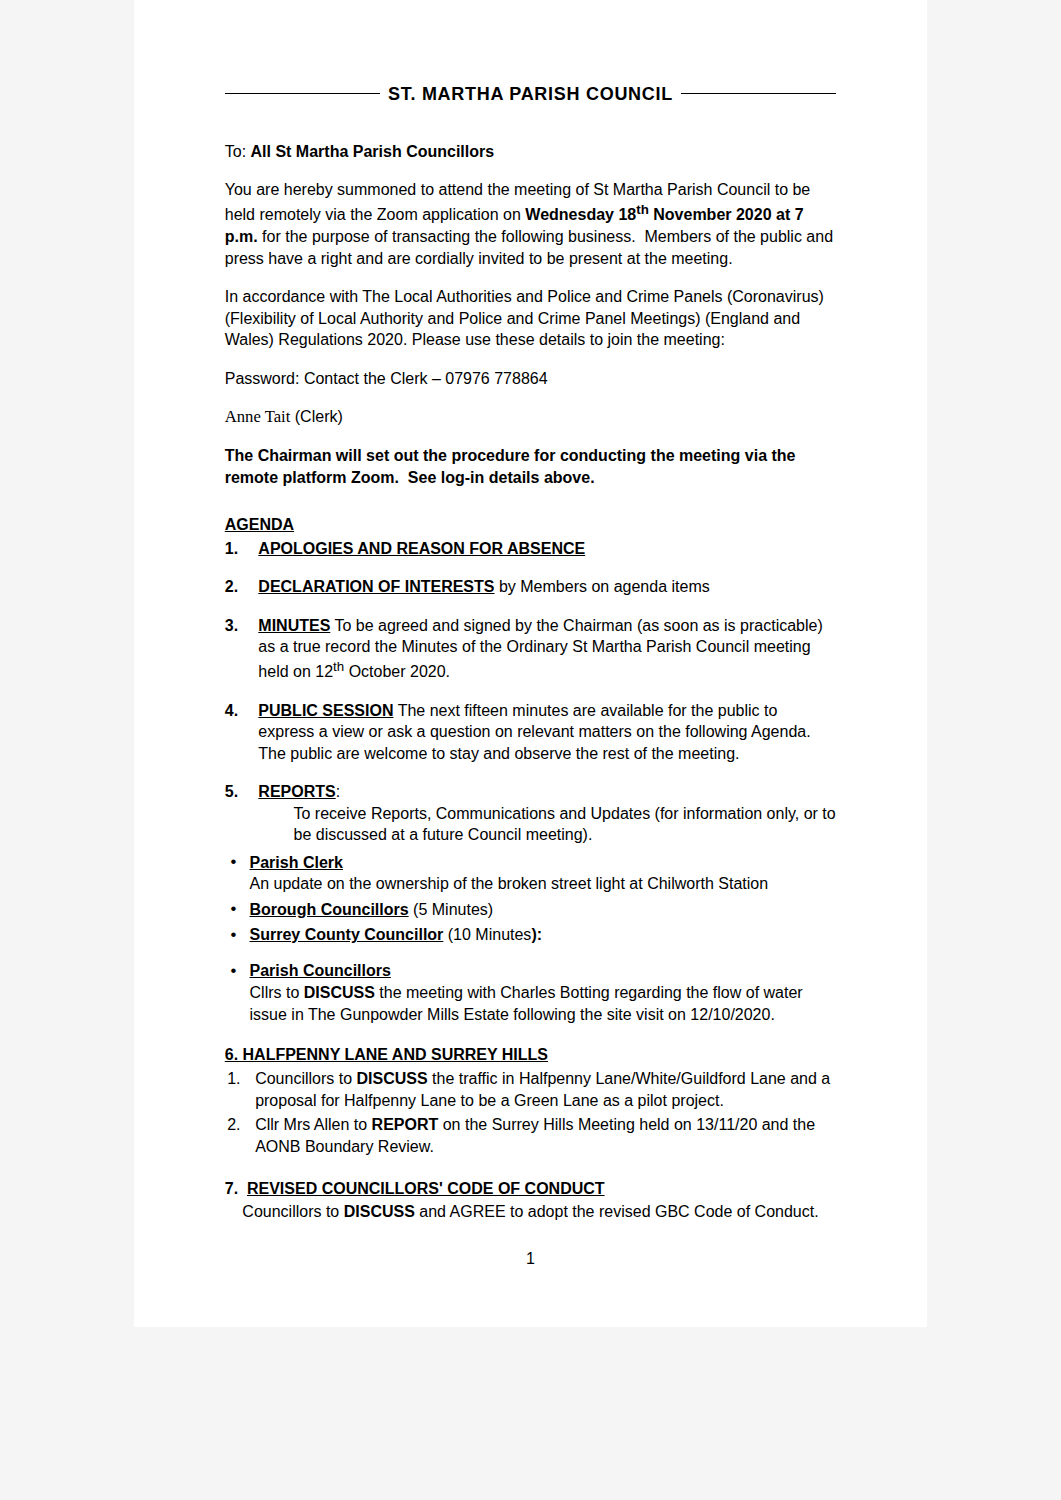ST. MARTHA PARISH COUNCIL
To: All St Martha Parish Councillors
You are hereby summoned to attend the meeting of St Martha Parish Council to be held remotely via the Zoom application on Wednesday 18th November 2020 at 7 p.m. for the purpose of transacting the following business. Members of the public and press have a right and are cordially invited to be present at the meeting.
In accordance with The Local Authorities and Police and Crime Panels (Coronavirus) (Flexibility of Local Authority and Police and Crime Panel Meetings) (England and Wales) Regulations 2020. Please use these details to join the meeting:
Password: Contact the Clerk – 07976 778864
Anne Tait (Clerk)
The Chairman will set out the procedure for conducting the meeting via the remote platform Zoom. See log-in details above.
AGENDA
1. APOLOGIES AND REASON FOR ABSENCE
2. DECLARATION OF INTERESTS by Members on agenda items
3. MINUTES To be agreed and signed by the Chairman (as soon as is practicable) as a true record the Minutes of the Ordinary St Martha Parish Council meeting held on 12th October 2020.
4. PUBLIC SESSION The next fifteen minutes are available for the public to express a view or ask a question on relevant matters on the following Agenda. The public are welcome to stay and observe the rest of the meeting.
5. REPORTS:
To receive Reports, Communications and Updates (for information only, or to be discussed at a future Council meeting).
Parish Clerk An update on the ownership of the broken street light at Chilworth Station
Borough Councillors (5 Minutes)
Surrey County Councillor (10 Minutes):
Parish Councillors Cllrs to DISCUSS the meeting with Charles Botting regarding the flow of water issue in The Gunpowder Mills Estate following the site visit on 12/10/2020.
6. HALFPENNY LANE AND SURREY HILLS
1. Councillors to DISCUSS the traffic in Halfpenny Lane/White/Guildford Lane and a proposal for Halfpenny Lane to be a Green Lane as a pilot project.
2. Cllr Mrs Allen to REPORT on the Surrey Hills Meeting held on 13/11/20 and the AONB Boundary Review.
7. REVISED COUNCILLORS' CODE OF CONDUCT
Councillors to DISCUSS and AGREE to adopt the revised GBC Code of Conduct.
1